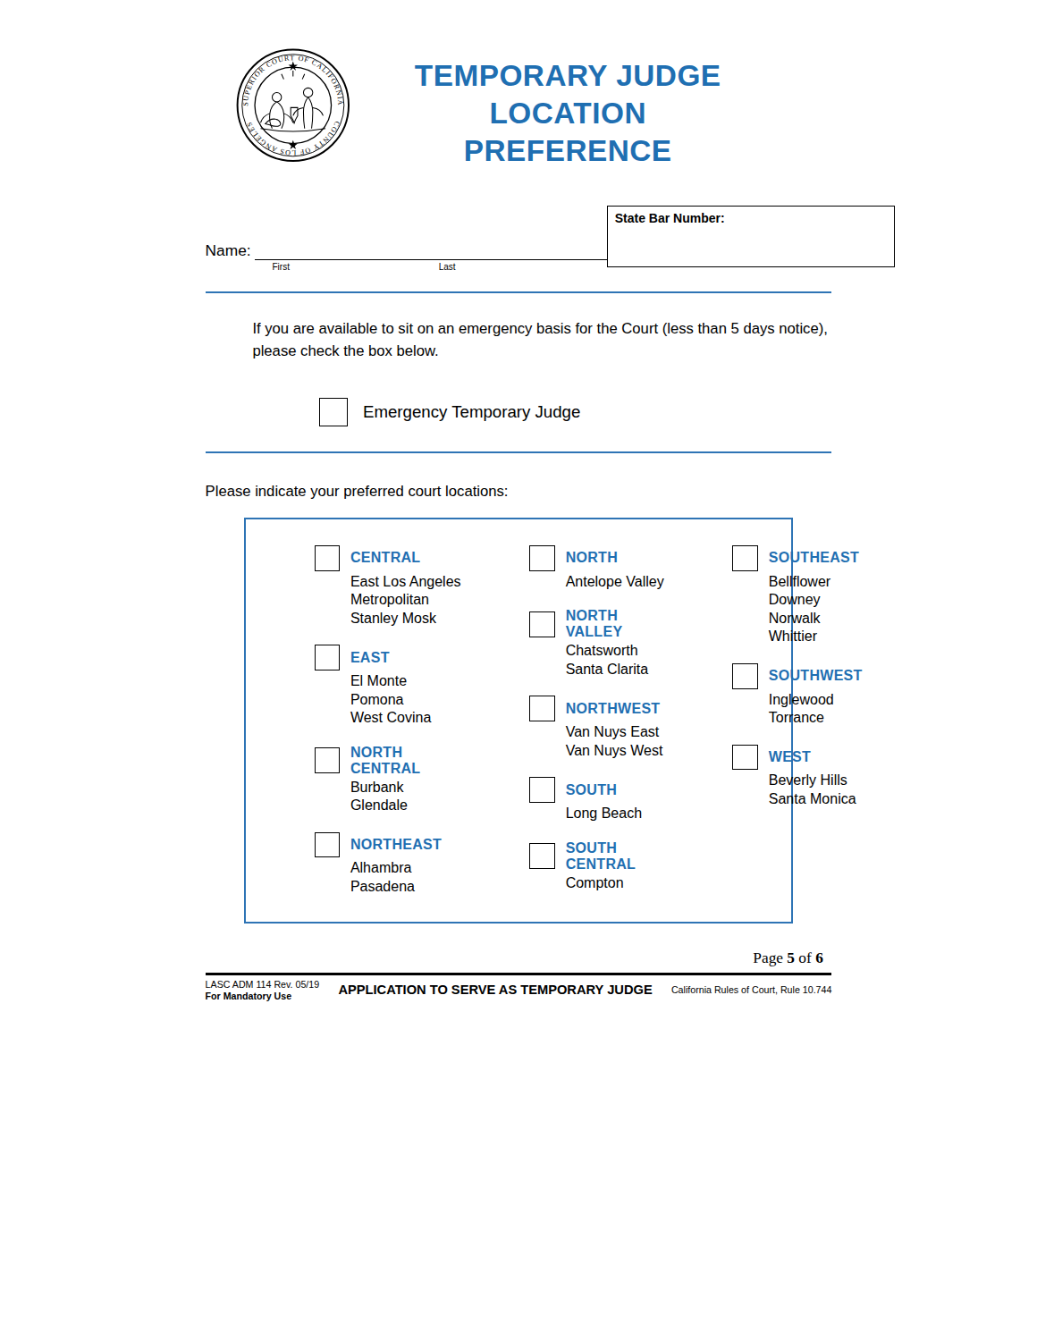SUPERIOR COURT OF CALIFORNIA COUNTY OF LOS ANGELES
TEMPORARY JUDGE
LOCATION PREFERENCE
Name:
First Last
State Bar Number:
If you are available to sit on an emergency basis for the Court (less than 5 days notice),
please check the box below.
Emergency Temporary Judge
Please indicate your preferred court locations:
CENTRAL
East Los Angeles
Metropolitan
Stanley Mosk
EAST
El Monte
Pomona
West Covina
NORTH CENTRAL
Burbank
Glendale
NORTHEAST
Alhambra
Pasadena
NORTH
Antelope Valley
NORTH VALLEY
Chatsworth
Santa Clarita
NORTHWEST
Van Nuys East
Van Nuys West
SOUTH
Long Beach
SOUTH CENTRAL
Compton
SOUTHEAST
Bellflower
Downey
Norwalk
Whittier
SOUTHWEST
Inglewood
Torrance
WEST
Beverly Hills
Santa Monica
Page 5 of 6
LASC ADM 114 Rev. 05/19
For Mandatory Use
APPLICATION TO SERVE AS TEMPORARY JUDGE
California Rules of Court, Rule 10.744